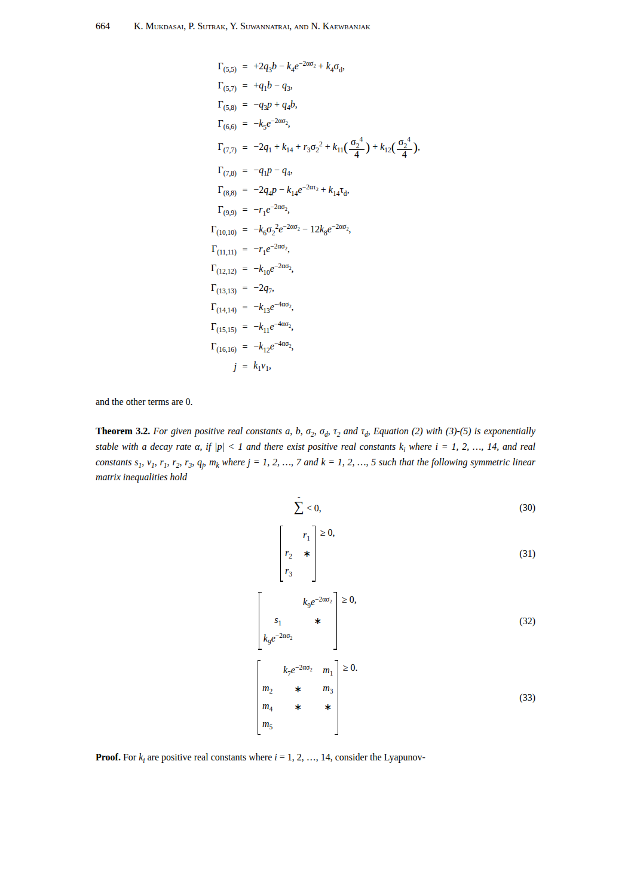664 K. Mukdasai, P. Sutrak, Y. Suwannatrai, and N. Kaewbanjak
| Γ (5,5) | = | +2 q 3 b − k 4 e −2ασ 2 + k 4 σ d , |
| Γ (5,7) | = | + q 1 b − q 3 , |
| Γ (5,8) | = | − q 3 p + q 4 b , |
| Γ (6,6) | = | − k 5 e −2ασ 2 , |
| Γ (7,7) | = | −2 q 1 + k 14 + r 3 σ 2 2 + k 11 ( σ 2 4 4 ) + k 12 ( σ 2 4 4 ) , |
| Γ (7,8) | = | − q 1 p − q 4 , |
| Γ (8,8) | = | −2 q 4 p − k 14 e −2ατ 2 + k 14 τ d , |
| Γ (9,9) | = | − r 1 e −2ασ 2 , |
| Γ (10,10) | = | − k 6 σ 2 2 e −2ασ 2 − 12 k 8 e −2ασ 2 , |
| Γ (11,11) | = | − r 1 e −2ασ 2 , |
| Γ (12,12) | = | − k 10 e −2ασ 2 , |
| Γ (13,13) | = | −2 q 7 , |
| Γ (14,14) | = | − k 13 e −4ασ 2 , |
| Γ (15,15) | = | − k 11 e −4ασ 2 , |
| Γ (16,16) | = | − k 12 e −4ασ 2 , |
| j | = | k 1 v 1 , |
and the other terms are 0.
Theorem 3.2. For given positive real constants a, b, σ2, σd, τ2 and τd, Equation (2) with (3)-(5) is exponentially stable with a decay rate α, if |p| < 1 and there exist positive real constants ki where i = 1, 2, …, 14, and real constants s 1, v 1, r 1, r 2, r 3, qj, mk where j = 1, 2, …, 7 and k = 1, 2, …, 5 such that the following symmetric linear matrix inequalities hold
̂∑ < 0,
(30)
r 1 r 2 ∗r 3 ≥ 0,
(31)
k 9 e−2ασ2 s 1 ∗k 9 e−2ασ2 ≥ 0,
(32)
k 7 e−2ασ2 m 1 m 2 ∗m 3 m 4 ∗∗m 5 ≥ 0.
(33)
Proof. For ki are positive real constants where i = 1, 2, …, 14, consider the Lyapunov-